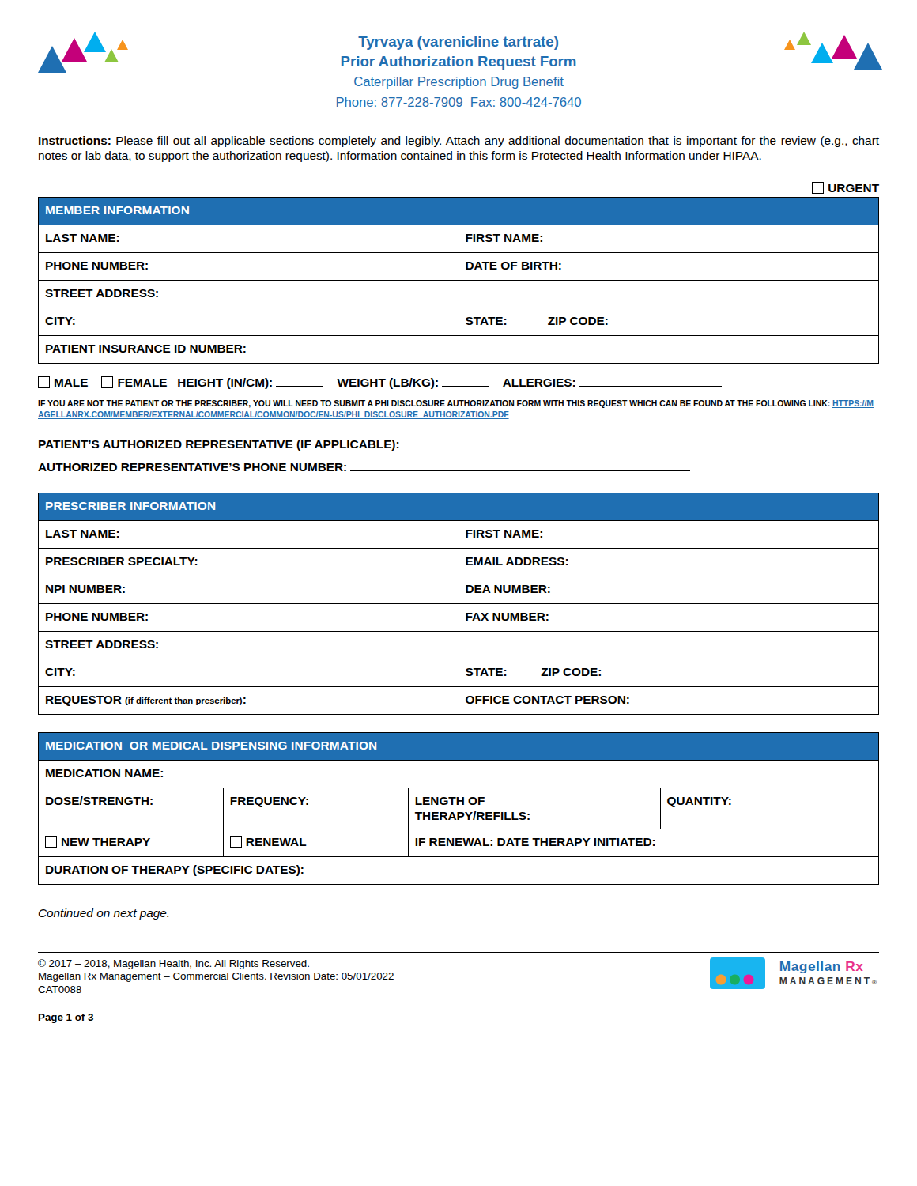Tyrvaya (varenicline tartrate)
Prior Authorization Request Form
Caterpillar Prescription Drug Benefit
Phone: 877-228-7909 Fax: 800-424-7640
Instructions: Please fill out all applicable sections completely and legibly. Attach any additional documentation that is important for the review (e.g., chart notes or lab data, to support the authorization request). Information contained in this form is Protected Health Information under HIPAA.
URGENT
| MEMBER INFORMATION |
| --- |
| LAST NAME: | FIRST NAME: |
| PHONE NUMBER: | DATE OF BIRTH: |
| STREET ADDRESS: |
| CITY: | STATE: ZIP CODE: |
| PATIENT INSURANCE ID NUMBER: |
MALE FEMALE HEIGHT (IN/CM): WEIGHT (LB/KG): ALLERGIES:
IF YOU ARE NOT THE PATIENT OR THE PRESCRIBER, YOU WILL NEED TO SUBMIT A PHI DISCLOSURE AUTHORIZATION FORM WITH THIS REQUEST WHICH CAN BE FOUND AT THE FOLLOWING LINK: HTTPS://MAGELLANRX.COM/MEMBER/EXTERNAL/COMMERCIAL/COMMON/DOC/EN-US/PHI_DISCLOSURE_AUTHORIZATION.PDF
PATIENT’S AUTHORIZED REPRESENTATIVE (IF APPLICABLE):
AUTHORIZED REPRESENTATIVE’S PHONE NUMBER:
| PRESCRIBER INFORMATION |
| --- |
| LAST NAME: | FIRST NAME: |
| PRESCRIBER SPECIALTY: | EMAIL ADDRESS: |
| NPI NUMBER: | DEA NUMBER: |
| PHONE NUMBER: | FAX NUMBER: |
| STREET ADDRESS: |
| CITY: | STATE: ZIP CODE: |
| REQUESTOR (if different than prescriber) : | OFFICE CONTACT PERSON: |
| MEDICATION OR MEDICAL DISPENSING INFORMATION |
| --- |
| MEDICATION NAME: |
| DOSE/STRENGTH: | FREQUENCY: | LENGTH OF THERAPY/REFILLS: | QUANTITY: |
| NEW THERAPY | RENEWAL | IF RENEWAL: DATE THERAPY INITIATED: |
| DURATION OF THERAPY (SPECIFIC DATES): |
Continued on next page.
Magellan Rx
MANAGEMENT®
© 2017 – 2018, Magellan Health, Inc. All Rights Reserved.
Magellan Rx Management – Commercial Clients. Revision Date: 05/01/2022
CAT0088
Page 1 of 3